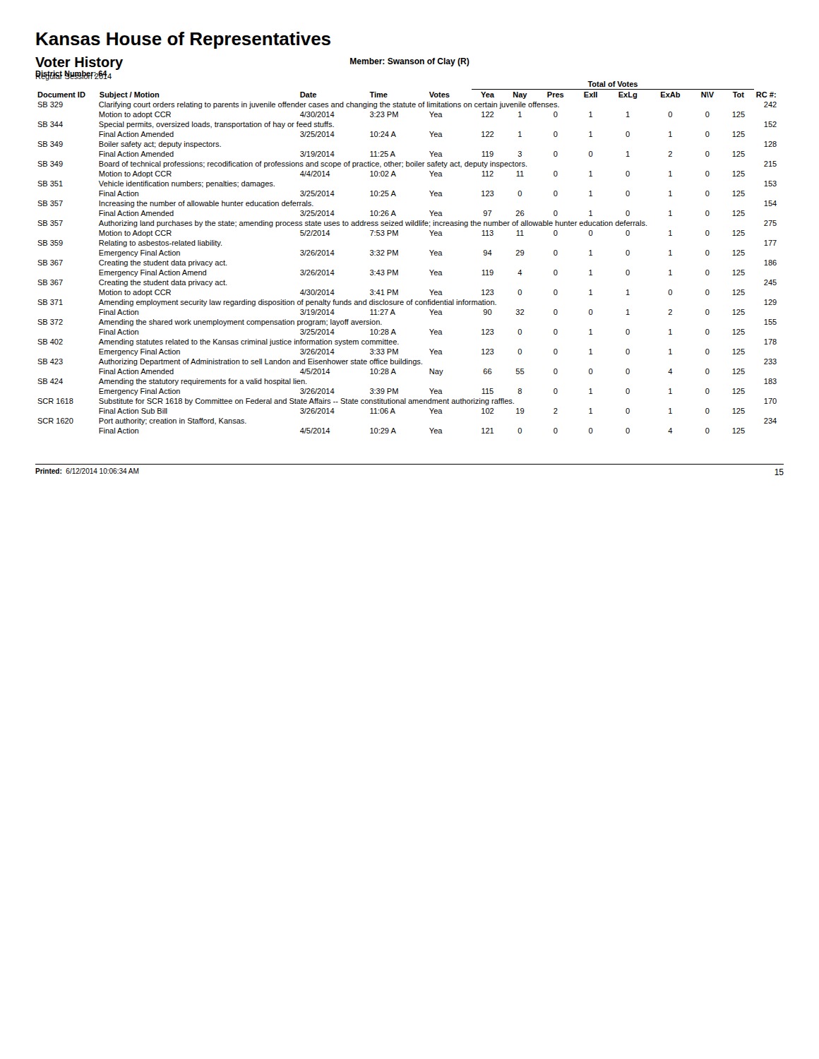Kansas House of Representatives
Voter History
Regular Session 2014
Member: Swanson of Clay (R)
District Number: 64
| | Total of Votes | |
| --- | --- | --- |
| Document ID | Subject / Motion | Date | Time | Votes | Yea | Nay | Pres | ExII | ExLg | ExAb | N\V | Tot | RC #: |
| SB 329 | Clarifying court orders relating to parents in juvenile offender cases and changing the statute of limitations on certain juvenile offenses. | 242 |
| | Motion to adopt CCR | 4/30/2014 | 3:23 PM | Yea | 122 | 1 | 0 | 1 | 1 | 0 | 0 | 125 | |
| SB 344 | Special permits, oversized loads, transportation of hay or feed stuffs. | 152 |
| | Final Action Amended | 3/25/2014 | 10:24 A | Yea | 122 | 1 | 0 | 1 | 0 | 1 | 0 | 125 | |
| SB 349 | Boiler safety act; deputy inspectors. | 128 |
| | Final Action Amended | 3/19/2014 | 11:25 A | Yea | 119 | 3 | 0 | 0 | 1 | 2 | 0 | 125 | |
| SB 349 | Board of technical professions; recodification of professions and scope of practice, other; boiler safety act, deputy inspectors. | 215 |
| | Motion to Adopt CCR | 4/4/2014 | 10:02 A | Yea | 112 | 11 | 0 | 1 | 0 | 1 | 0 | 125 | |
| SB 351 | Vehicle identification numbers; penalties; damages. | 153 |
| | Final Action | 3/25/2014 | 10:25 A | Yea | 123 | 0 | 0 | 1 | 0 | 1 | 0 | 125 | |
| SB 357 | Increasing the number of allowable hunter education deferrals. | 154 |
| | Final Action Amended | 3/25/2014 | 10:26 A | Yea | 97 | 26 | 0 | 1 | 0 | 1 | 0 | 125 | |
| SB 357 | Authorizing land purchases by the state; amending process state uses to address seized wildlife; increasing the number of allowable hunter education deferrals. | 275 |
| | Motion to Adopt CCR | 5/2/2014 | 7:53 PM | Yea | 113 | 11 | 0 | 0 | 0 | 1 | 0 | 125 | |
| SB 359 | Relating to asbestos-related liability. | 177 |
| | Emergency Final Action | 3/26/2014 | 3:32 PM | Yea | 94 | 29 | 0 | 1 | 0 | 1 | 0 | 125 | |
| SB 367 | Creating the student data privacy act. | 186 |
| | Emergency Final Action Amend | 3/26/2014 | 3:43 PM | Yea | 119 | 4 | 0 | 1 | 0 | 1 | 0 | 125 | |
| SB 367 | Creating the student data privacy act. | 245 |
| | Motion to adopt CCR | 4/30/2014 | 3:41 PM | Yea | 123 | 0 | 0 | 1 | 1 | 0 | 0 | 125 | |
| SB 371 | Amending employment security law regarding disposition of penalty funds and disclosure of confidential information. | 129 |
| | Final Action | 3/19/2014 | 11:27 A | Yea | 90 | 32 | 0 | 0 | 1 | 2 | 0 | 125 | |
| SB 372 | Amending the shared work unemployment compensation program; layoff aversion. | 155 |
| | Final Action | 3/25/2014 | 10:28 A | Yea | 123 | 0 | 0 | 1 | 0 | 1 | 0 | 125 | |
| SB 402 | Amending statutes related to the Kansas criminal justice information system committee. | 178 |
| | Emergency Final Action | 3/26/2014 | 3:33 PM | Yea | 123 | 0 | 0 | 1 | 0 | 1 | 0 | 125 | |
| SB 423 | Authorizing Department of Administration to sell Landon and Eisenhower state office buildings. | 233 |
| | Final Action Amended | 4/5/2014 | 10:28 A | Nay | 66 | 55 | 0 | 0 | 0 | 4 | 0 | 125 | |
| SB 424 | Amending the statutory requirements for a valid hospital lien. | 183 |
| | Emergency Final Action | 3/26/2014 | 3:39 PM | Yea | 115 | 8 | 0 | 1 | 0 | 1 | 0 | 125 | |
| SCR 1618 | Substitute for SCR 1618 by Committee on Federal and State Affairs -- State constitutional amendment authorizing raffles. | 170 |
| | Final Action Sub Bill | 3/26/2014 | 11:06 A | Yea | 102 | 19 | 2 | 1 | 0 | 1 | 0 | 125 | |
| SCR 1620 | Port authority; creation in Stafford, Kansas. | 234 |
| | Final Action | 4/5/2014 | 10:29 A | Yea | 121 | 0 | 0 | 0 | 0 | 4 | 0 | 125 | |
Printed: 6/12/2014 10:06:34 AM
15